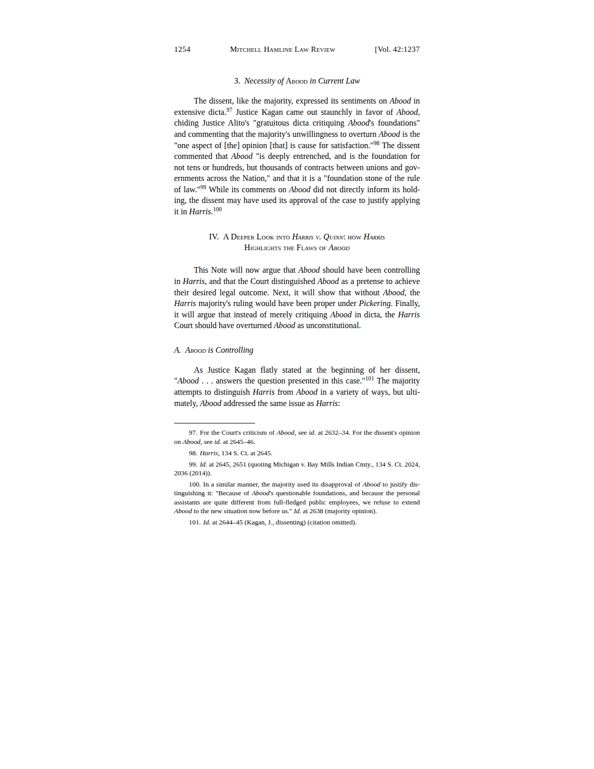1254 Mitchell Hamline Law Review [Vol. 42:1237
3. Necessity of Abood in Current Law
The dissent, like the majority, expressed its sentiments on Abood in extensive dicta.97 Justice Kagan came out staunchly in favor of Abood, chiding Justice Alito's "gratuitous dicta critiquing Abood's foundations" and commenting that the majority's unwillingness to overturn Abood is the "one aspect of [the] opinion [that] is cause for satisfaction."98 The dissent commented that Abood "is deeply entrenched, and is the foundation for not tens or hundreds, but thousands of contracts between unions and governments across the Nation," and that it is a "foundation stone of the rule of law."99 While its comments on Abood did not directly inform its holding, the dissent may have used its approval of the case to justify applying it in Harris.100
IV. A Deeper Look into Harris v. Quinn: how Harris
Highlights the Flaws of Abood
This Note will now argue that Abood should have been controlling in Harris, and that the Court distinguished Abood as a pretense to achieve their desired legal outcome. Next, it will show that without Abood, the Harris majority's ruling would have been proper under Pickering. Finally, it will argue that instead of merely critiquing Abood in dicta, the Harris Court should have overturned Abood as unconstitutional.
A. Abood is Controlling
As Justice Kagan flatly stated at the beginning of her dissent, "Abood . . . answers the question presented in this case."101 The majority attempts to distinguish Harris from Abood in a variety of ways, but ultimately, Abood addressed the same issue as Harris:
97. For the Court's criticism of Abood, see id. at 2632–34. For the dissent's opinion on Abood, see id. at 2645–46.
98. Harris, 134 S. Ct. at 2645.
99. Id. at 2645, 2651 (quoting Michigan v. Bay Mills Indian Cmty., 134 S. Ct. 2024, 2036 (2014)).
100. In a similar manner, the majority used its disapproval of Abood to justify distinguishing it: "Because of Abood's questionable foundations, and because the personal assistants are quite different from full-fledged public employees, we refuse to extend Abood to the new situation now before us." Id. at 2638 (majority opinion).
101. Id. at 2644–45 (Kagan, J., dissenting) (citation omitted).